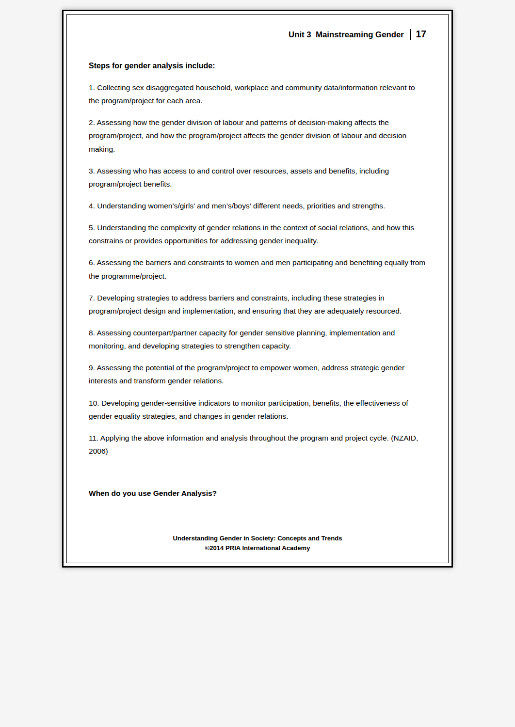Unit 3 Mainstreaming Gender 17
Steps for gender analysis include:
1. Collecting sex disaggregated household, workplace and community data/information relevant to the program/project for each area.
2. Assessing how the gender division of labour and patterns of decision-making affects the program/project, and how the program/project affects the gender division of labour and decision making.
3. Assessing who has access to and control over resources, assets and benefits, including program/project benefits.
4. Understanding women’s/girls’ and men’s/boys’ different needs, priorities and strengths.
5. Understanding the complexity of gender relations in the context of social relations, and how this constrains or provides opportunities for addressing gender inequality.
6. Assessing the barriers and constraints to women and men participating and benefiting equally from the programme/project.
7. Developing strategies to address barriers and constraints, including these strategies in program/project design and implementation, and ensuring that they are adequately resourced.
8. Assessing counterpart/partner capacity for gender sensitive planning, implementation and monitoring, and developing strategies to strengthen capacity.
9. Assessing the potential of the program/project to empower women, address strategic gender interests and transform gender relations.
10. Developing gender-sensitive indicators to monitor participation, benefits, the effectiveness of gender equality strategies, and changes in gender relations.
11. Applying the above information and analysis throughout the program and project cycle. (NZAID, 2006)
When do you use Gender Analysis?
Understanding Gender in Society: Concepts and Trends
©2014 PRIA International Academy